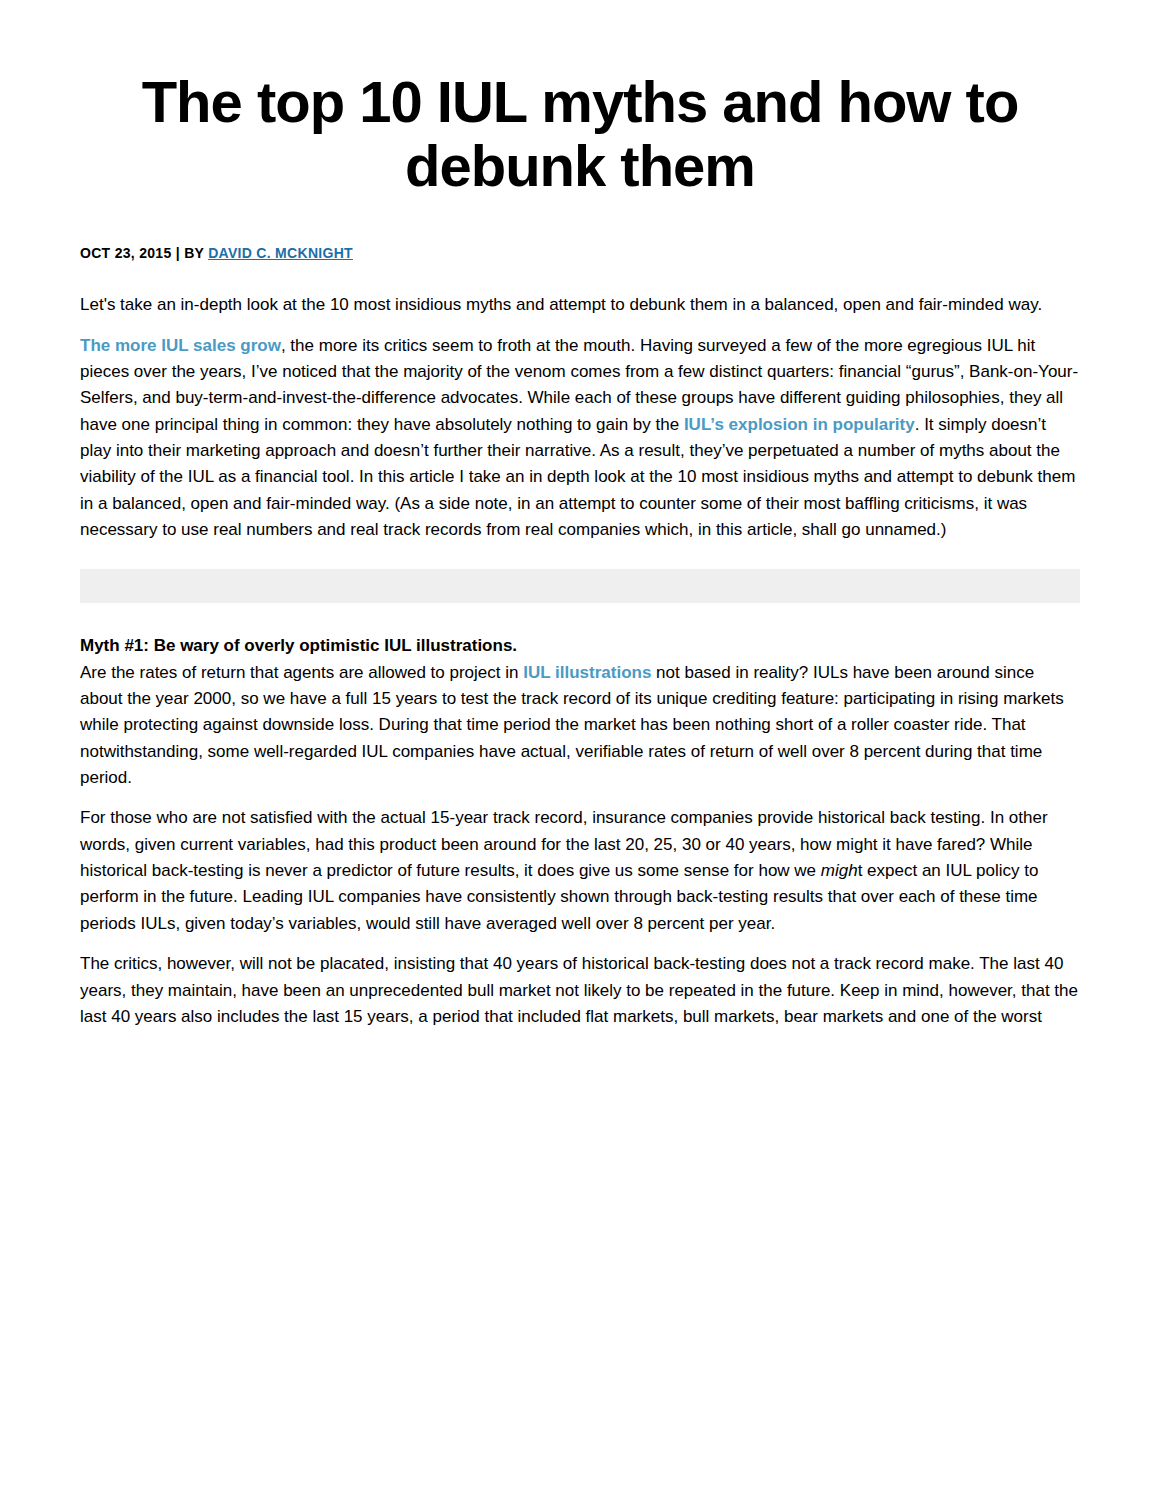The top 10 IUL myths and how to debunk them
OCT 23, 2015 | BY DAVID C. MCKNIGHT
Let's take an in-depth look at the 10 most insidious myths and attempt to debunk them in a balanced, open and fair-minded way.
The more IUL sales grow, the more its critics seem to froth at the mouth. Having surveyed a few of the more egregious IUL hit pieces over the years, I’ve noticed that the majority of the venom comes from a few distinct quarters: financial “gurus”, Bank-on-Your-Selfers, and buy-term-and-invest-the-difference advocates. While each of these groups have different guiding philosophies, they all have one principal thing in common: they have absolutely nothing to gain by the IUL’s explosion in popularity. It simply doesn’t play into their marketing approach and doesn’t further their narrative. As a result, they’ve perpetuated a number of myths about the viability of the IUL as a financial tool. In this article I take an in depth look at the 10 most insidious myths and attempt to debunk them in a balanced, open and fair-minded way. (As a side note, in an attempt to counter some of their most baffling criticisms, it was necessary to use real numbers and real track records from real companies which, in this article, shall go unnamed.)
Myth #1: Be wary of overly optimistic IUL illustrations.
Are the rates of return that agents are allowed to project in IUL illustrations not based in reality? IULs have been around since about the year 2000, so we have a full 15 years to test the track record of its unique crediting feature: participating in rising markets while protecting against downside loss. During that time period the market has been nothing short of a roller coaster ride. That notwithstanding, some well-regarded IUL companies have actual, verifiable rates of return of well over 8 percent during that time period.
For those who are not satisfied with the actual 15-year track record, insurance companies provide historical back testing. In other words, given current variables, had this product been around for the last 20, 25, 30 or 40 years, how might it have fared? While historical back-testing is never a predictor of future results, it does give us some sense for how we might expect an IUL policy to perform in the future. Leading IUL companies have consistently shown through back-testing results that over each of these time periods IULs, given today’s variables, would still have averaged well over 8 percent per year.
The critics, however, will not be placated, insisting that 40 years of historical back-testing does not a track record make. The last 40 years, they maintain, have been an unprecedented bull market not likely to be repeated in the future. Keep in mind, however, that the last 40 years also includes the last 15 years, a period that included flat markets, bull markets, bear markets and one of the worst